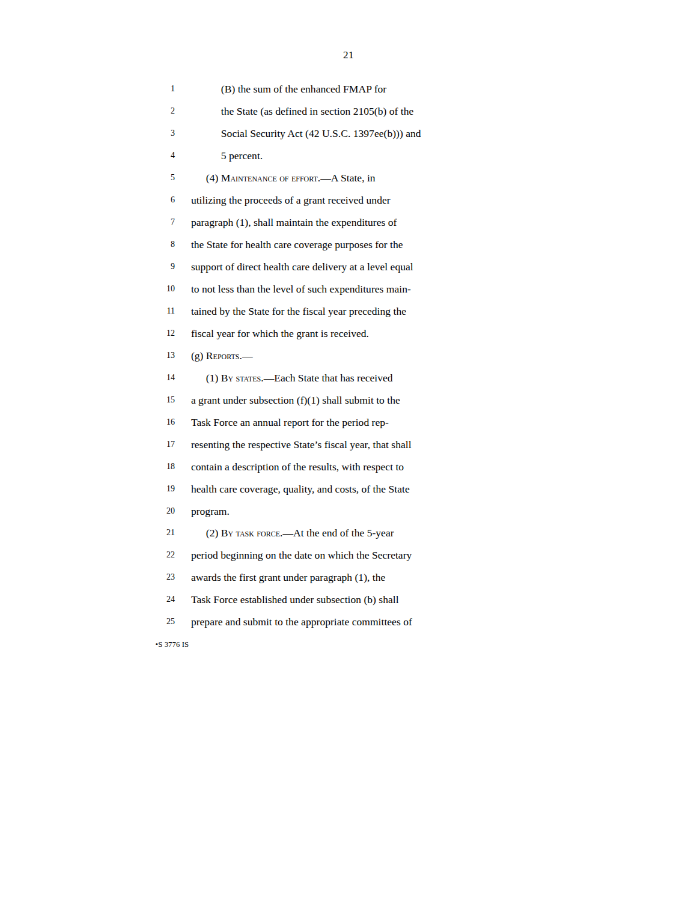21
(B) the sum of the enhanced FMAP for
the State (as defined in section 2105(b) of the
Social Security Act (42 U.S.C. 1397ee(b))) and
5 percent.
(4) Maintenance of effort.—A State, in
utilizing the proceeds of a grant received under
paragraph (1), shall maintain the expenditures of
the State for health care coverage purposes for the
support of direct health care delivery at a level equal
to not less than the level of such expenditures main-
tained by the State for the fiscal year preceding the
fiscal year for which the grant is received.
(g) Reports.—
(1) By states.—Each State that has received
a grant under subsection (f)(1) shall submit to the
Task Force an annual report for the period rep-
resenting the respective State’s fiscal year, that shall
contain a description of the results, with respect to
health care coverage, quality, and costs, of the State
program.
(2) By task force.—At the end of the 5-year
period beginning on the date on which the Secretary
awards the first grant under paragraph (1), the
Task Force established under subsection (b) shall
prepare and submit to the appropriate committees of
•S 3776 IS